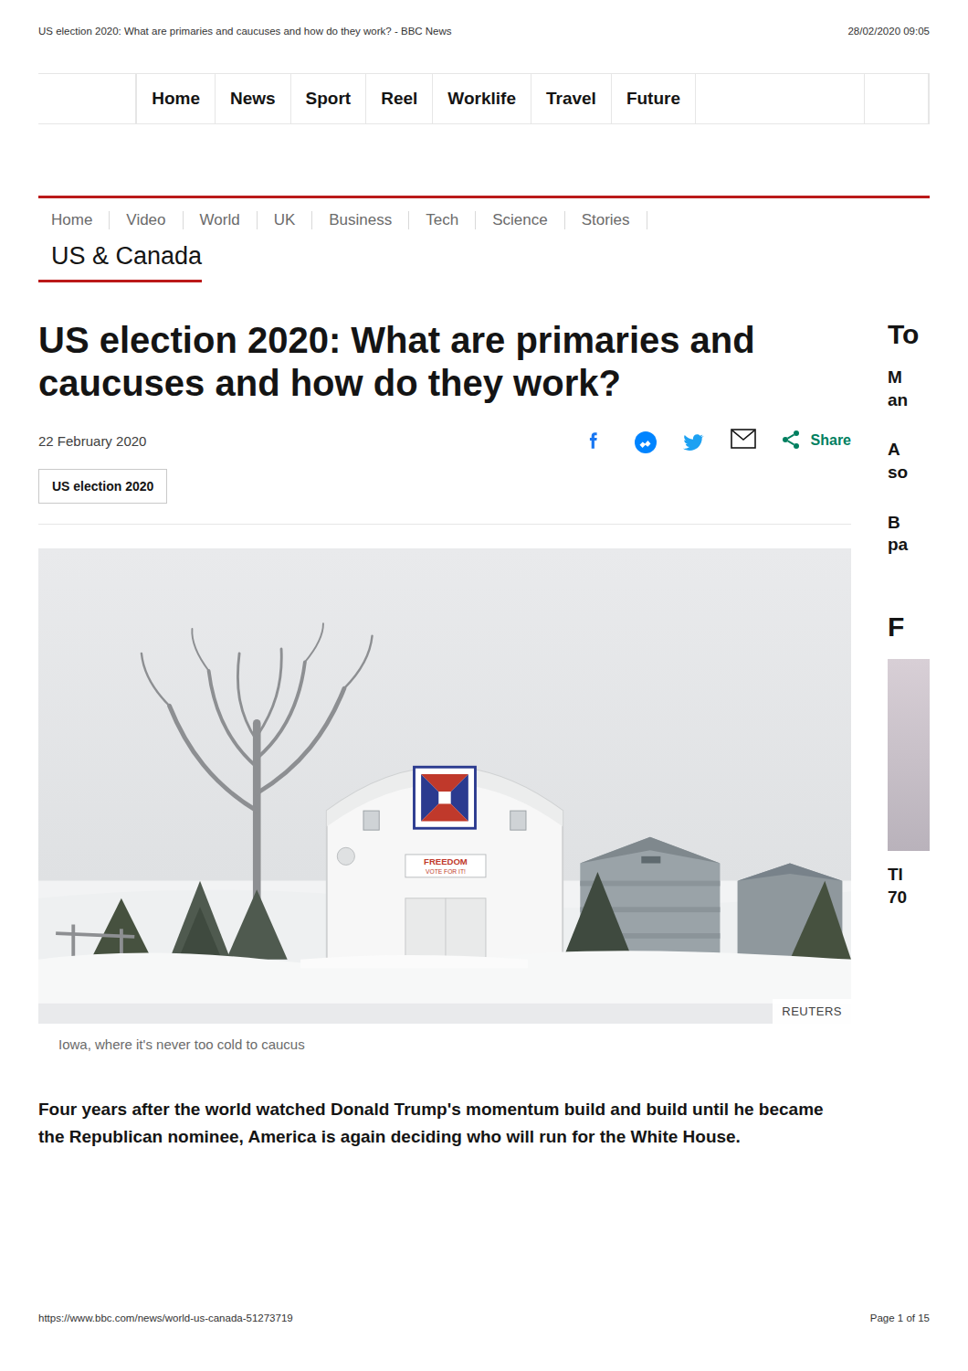US election 2020: What are primaries and caucuses and how do they work? - BBC News 28/02/2020 09:05
Home
News
Sport
Reel
Worklife
Travel
Future
Home
Video
World
UK
Business
Tech
Science
Stories
US & Canada
US election 2020: What are primaries and caucuses and how do they work?
22 February 2020
Share
US election 2020
FREEDOM VOTE FOR IT! REUTERS
Iowa, where it's never too cold to caucus
Four years after the world watched Donald Trump's momentum build and build until he became the Republican nominee, America is again deciding who will run for the White House.
To
M
an
A
so
B
pa
F
Tl
70
https://www.bbc.com/news/world-us-canada-51273719 Page 1 of 15